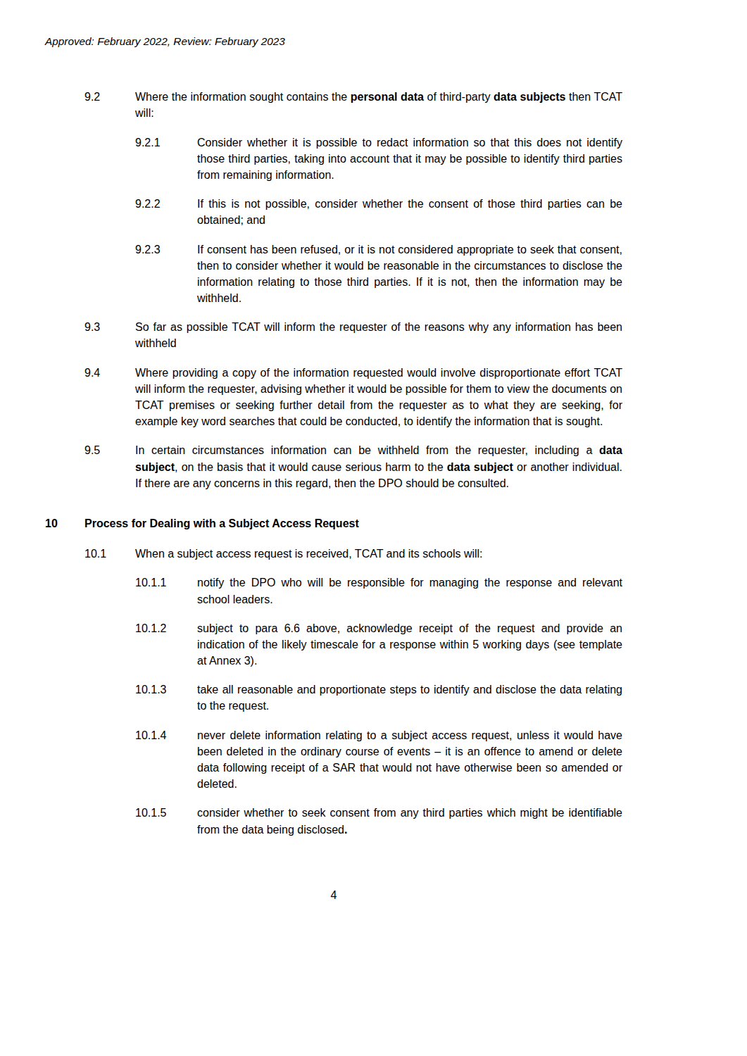Approved: February 2022, Review: February 2023
9.2
Where the information sought contains the personal data of third-party data subjects then TCAT will:
9.2.1
Consider whether it is possible to redact information so that this does not identify those third parties, taking into account that it may be possible to identify third parties from remaining information.
9.2.2
If this is not possible, consider whether the consent of those third parties can be obtained; and
9.2.3
If consent has been refused, or it is not considered appropriate to seek that consent, then to consider whether it would be reasonable in the circumstances to disclose the information relating to those third parties. If it is not, then the information may be withheld.
9.3
So far as possible TCAT will inform the requester of the reasons why any information has been withheld
9.4
Where providing a copy of the information requested would involve disproportionate effort TCAT will inform the requester, advising whether it would be possible for them to view the documents on TCAT premises or seeking further detail from the requester as to what they are seeking, for example key word searches that could be conducted, to identify the information that is sought.
9.5
In certain circumstances information can be withheld from the requester, including a data subject, on the basis that it would cause serious harm to the data subject or another individual. If there are any concerns in this regard, then the DPO should be consulted.
10
Process for Dealing with a Subject Access Request
10.1
When a subject access request is received, TCAT and its schools will:
10.1.1
notify the DPO who will be responsible for managing the response and relevant school leaders.
10.1.2
subject to para 6.6 above, acknowledge receipt of the request and provide an indication of the likely timescale for a response within 5 working days (see template at Annex 3).
10.1.3
take all reasonable and proportionate steps to identify and disclose the data relating to the request.
10.1.4
never delete information relating to a subject access request, unless it would have been deleted in the ordinary course of events – it is an offence to amend or delete data following receipt of a SAR that would not have otherwise been so amended or deleted.
10.1.5
consider whether to seek consent from any third parties which might be identifiable from the data being disclosed.
4